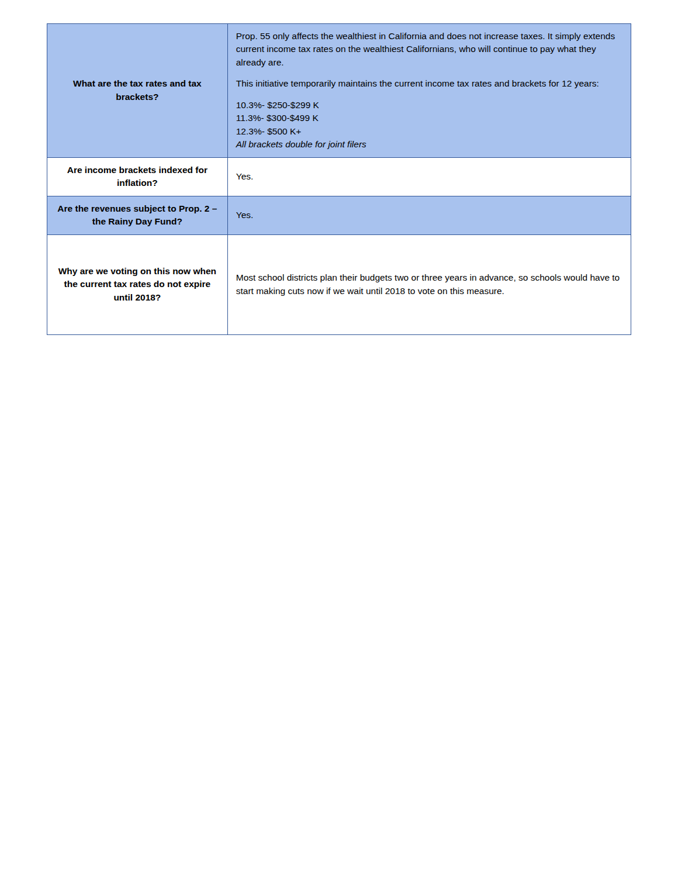| What are the tax rates and tax brackets? | Prop. 55 only affects the wealthiest in California and does not increase taxes. It simply extends current income tax rates on the wealthiest Californians, who will continue to pay what they already are. This initiative temporarily maintains the current income tax rates and brackets for 12 years: 10.3%- $250-$299 K 11.3%- $300-$499 K 12.3%- $500 K+ All brackets double for joint filers |
| Are income brackets indexed for inflation? | Yes. |
| Are the revenues subject to Prop. 2 – the Rainy Day Fund? | Yes. |
| Why are we voting on this now when the current tax rates do not expire until 2018? | Most school districts plan their budgets two or three years in advance, so schools would have to start making cuts now if we wait until 2018 to vote on this measure. |